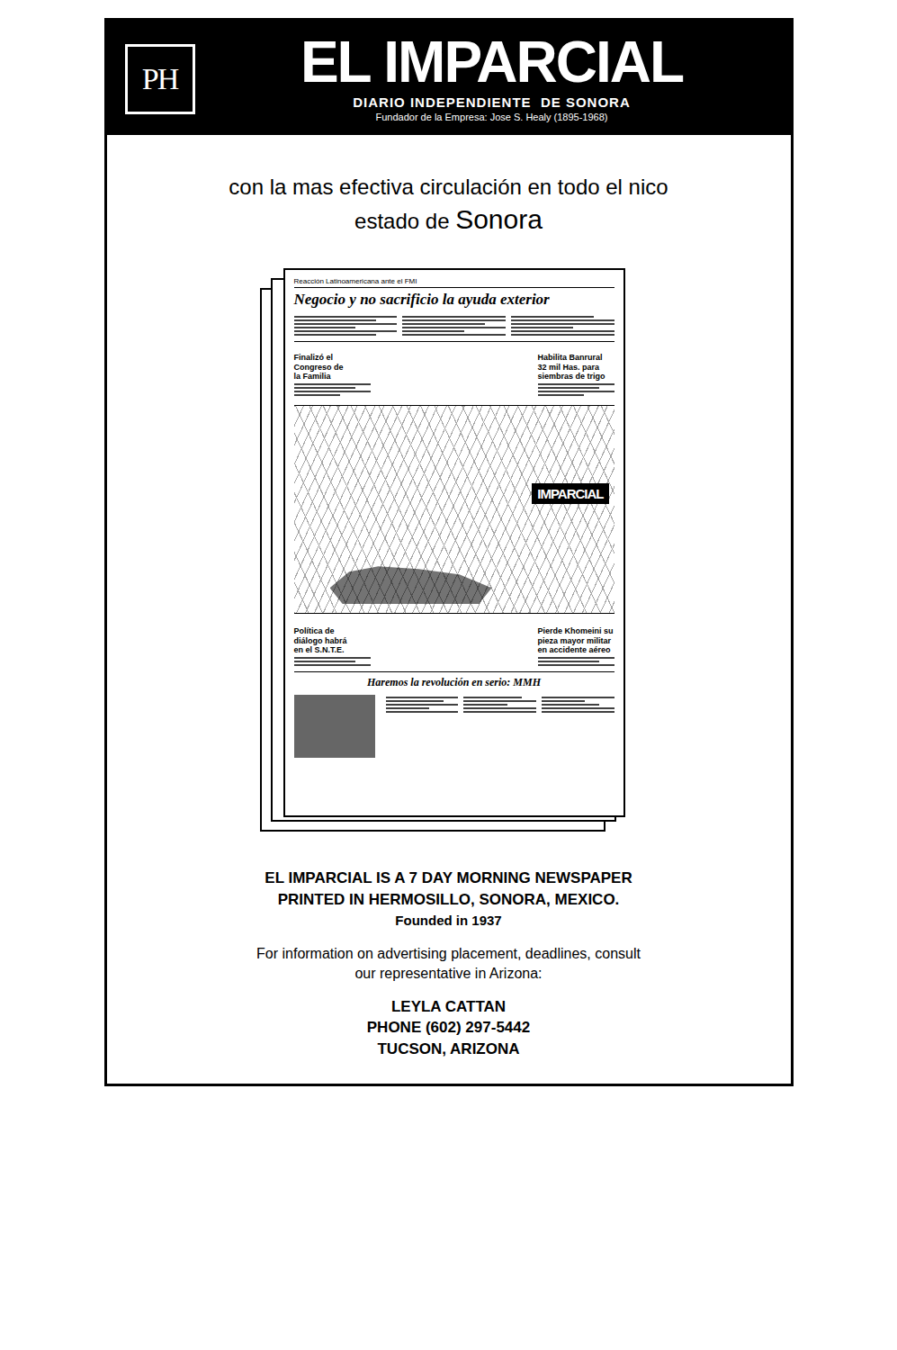PH
EL IMPARCIAL
DIARIO INDEPENDIENTE DE SONORA
Fundador de la Empresa: Jose S. Healy (1895-1968)
con la mas efectiva circulación en todo el nico
estado de Sonora
Reacción Latinoamericana ante el FMI
Negocio y no sacrificio la ayuda exterior
Finalizó el
Congreso de
la Familia
Habilita Banrural
32 mil Has. para
siembras de trigo
IMPARCIAL
Política de
diálogo habrá
en el S.N.T.E.
Pierde Khomeini su
pieza mayor militar
en accidente aéreo
Haremos la revolución en serio: MMH
EL IMPARCIAL IS A 7 DAY MORNING NEWSPAPER
PRINTED IN HERMOSILLO, SONORA, MEXICO.
Founded in 1937
For information on advertising placement, deadlines, consult
our representative in Arizona:
LEYLA CATTAN
PHONE (602) 297-5442
TUCSON, ARIZONA